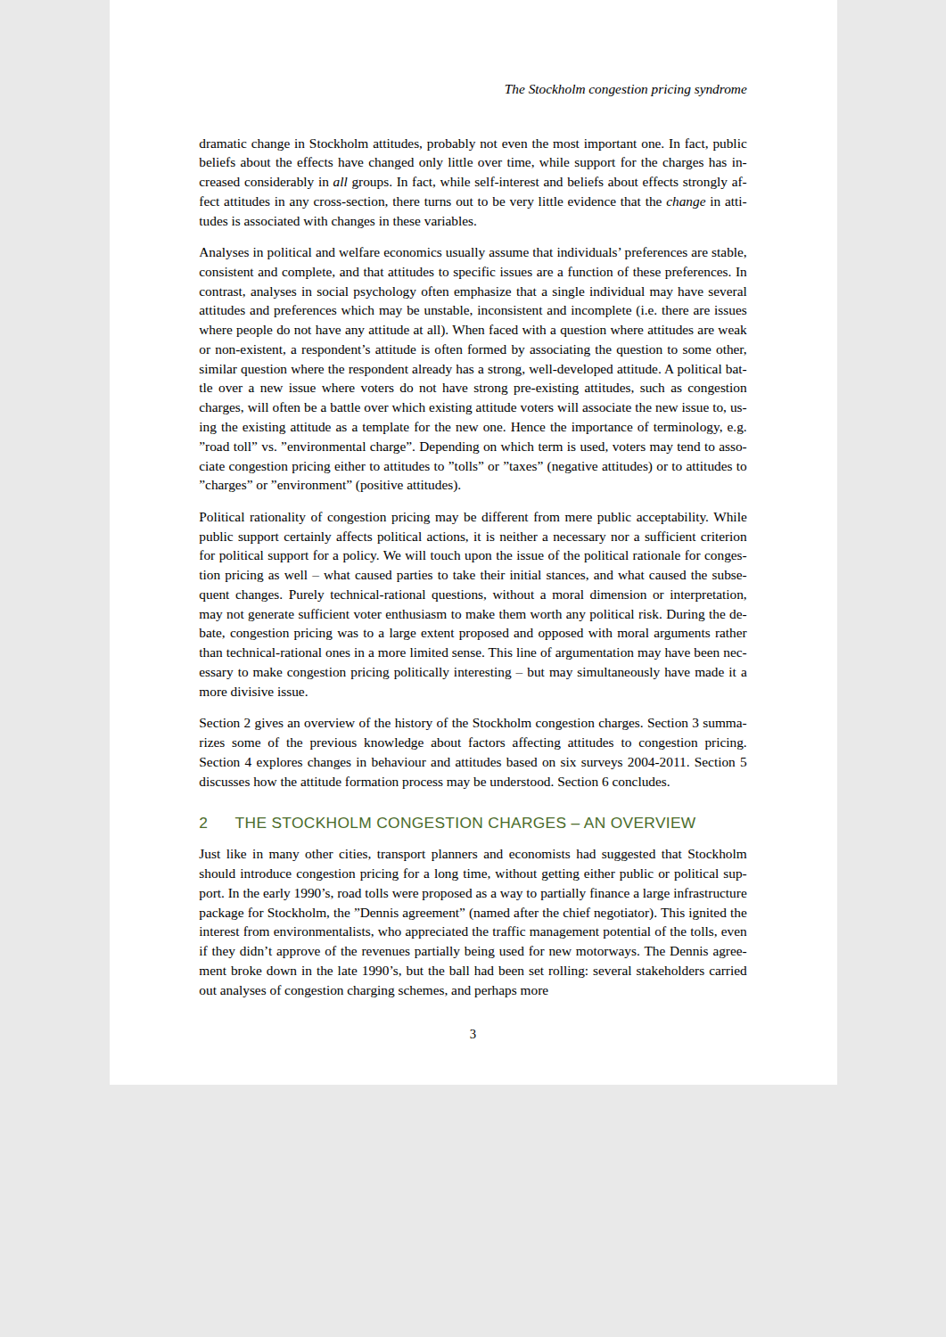The Stockholm congestion pricing syndrome
dramatic change in Stockholm attitudes, probably not even the most important one. In fact, public beliefs about the effects have changed only little over time, while support for the charges has increased considerably in all groups. In fact, while self-interest and beliefs about effects strongly affect attitudes in any cross-section, there turns out to be very little evidence that the change in attitudes is associated with changes in these variables.
Analyses in political and welfare economics usually assume that individuals’ preferences are stable, consistent and complete, and that attitudes to specific issues are a function of these preferences. In contrast, analyses in social psychology often emphasize that a single individual may have several attitudes and preferences which may be unstable, inconsistent and incomplete (i.e. there are issues where people do not have any attitude at all). When faced with a question where attitudes are weak or non-existent, a respondent’s attitude is often formed by associating the question to some other, similar question where the respondent already has a strong, well-developed attitude. A political battle over a new issue where voters do not have strong pre-existing attitudes, such as congestion charges, will often be a battle over which existing attitude voters will associate the new issue to, using the existing attitude as a template for the new one. Hence the importance of terminology, e.g. ”road toll” vs. ”environmental charge”. Depending on which term is used, voters may tend to associate congestion pricing either to attitudes to ”tolls” or ”taxes” (negative attitudes) or to attitudes to ”charges” or ”environment” (positive attitudes).
Political rationality of congestion pricing may be different from mere public acceptability. While public support certainly affects political actions, it is neither a necessary nor a sufficient criterion for political support for a policy. We will touch upon the issue of the political rationale for congestion pricing as well – what caused parties to take their initial stances, and what caused the subsequent changes. Purely technical-rational questions, without a moral dimension or interpretation, may not generate sufficient voter enthusiasm to make them worth any political risk. During the debate, congestion pricing was to a large extent proposed and opposed with moral arguments rather than technical-rational ones in a more limited sense. This line of argumentation may have been necessary to make congestion pricing politically interesting – but may simultaneously have made it a more divisive issue.
Section 2 gives an overview of the history of the Stockholm congestion charges. Section 3 summarizes some of the previous knowledge about factors affecting attitudes to congestion pricing. Section 4 explores changes in behaviour and attitudes based on six surveys 2004-2011. Section 5 discusses how the attitude formation process may be understood. Section 6 concludes.
2 THE STOCKHOLM CONGESTION CHARGES – AN OVERVIEW
Just like in many other cities, transport planners and economists had suggested that Stockholm should introduce congestion pricing for a long time, without getting either public or political support. In the early 1990’s, road tolls were proposed as a way to partially finance a large infrastructure package for Stockholm, the ”Dennis agreement” (named after the chief negotiator). This ignited the interest from environmentalists, who appreciated the traffic management potential of the tolls, even if they didn’t approve of the revenues partially being used for new motorways. The Dennis agreement broke down in the late 1990’s, but the ball had been set rolling: several stakeholders carried out analyses of congestion charging schemes, and perhaps more
3